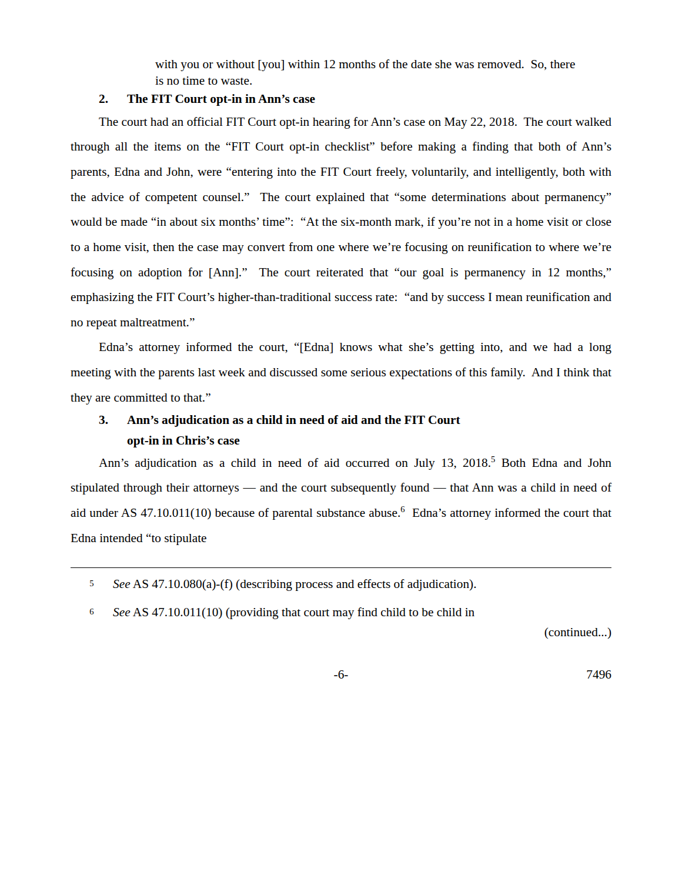with you or without [you] within 12 months of the date she was removed. So, there is no time to waste.
2. The FIT Court opt-in in Ann’s case
The court had an official FIT Court opt-in hearing for Ann’s case on May 22, 2018. The court walked through all the items on the “FIT Court opt-in checklist” before making a finding that both of Ann’s parents, Edna and John, were “entering into the FIT Court freely, voluntarily, and intelligently, both with the advice of competent counsel.” The court explained that “some determinations about permanency” would be made “in about six months’ time”: “At the six-month mark, if you’re not in a home visit or close to a home visit, then the case may convert from one where we’re focusing on reunification to where we’re focusing on adoption for [Ann].” The court reiterated that “our goal is permanency in 12 months,” emphasizing the FIT Court’s higher-than-traditional success rate: “and by success I mean reunification and no repeat maltreatment.”
Edna’s attorney informed the court, “[Edna] knows what she’s getting into, and we had a long meeting with the parents last week and discussed some serious expectations of this family. And I think that they are committed to that.”
3. Ann’s adjudication as a child in need of aid and the FIT Court
opt-in in Chris’s case
Ann’s adjudication as a child in need of aid occurred on July 13, 2018.5 Both Edna and John stipulated through their attorneys — and the court subsequently found — that Ann was a child in need of aid under AS 47.10.011(10) because of parental substance abuse.6 Edna’s attorney informed the court that Edna intended “to stipulate
5
See AS 47.10.080(a)-(f) (describing process and effects of adjudication).
6
See AS 47.10.011(10) (providing that court may find child to be child in
(continued...)
-6-
7496